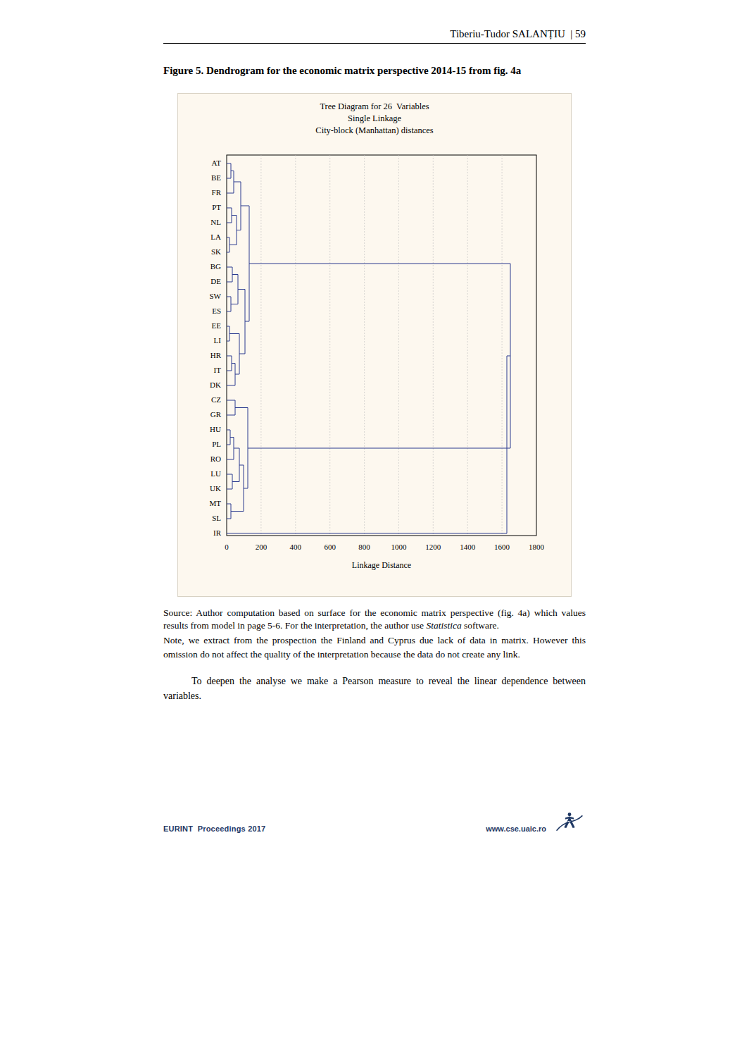Tiberiu-Tudor SALANȚIU | 59
Figure 5. Dendrogram for the economic matrix perspective 2014-15 from fig. 4a
Tree Diagram for 26 Variables
Single Linkage
City-block (Manhattan) distances
0 200 400 600 800 1000 1200 1400 1600 1800 Linkage Distance AT BE FR PT NL LA SK BG DE SW ES EE LI HR IT DK CZ GR HU PL RO LU UK MT SL IR
Source: Author computation based on surface for the economic matrix perspective (fig. 4a) which values results from model in page 5-6. For the interpretation, the author use Statistica software.
Note, we extract from the prospection the Finland and Cyprus due lack of data in matrix. However this omission do not affect the quality of the interpretation because the data do not create any link.
To deepen the analyse we make a Pearson measure to reveal the linear dependence between variables.
EURINT Proceedings 2017
www.cse.uaic.ro